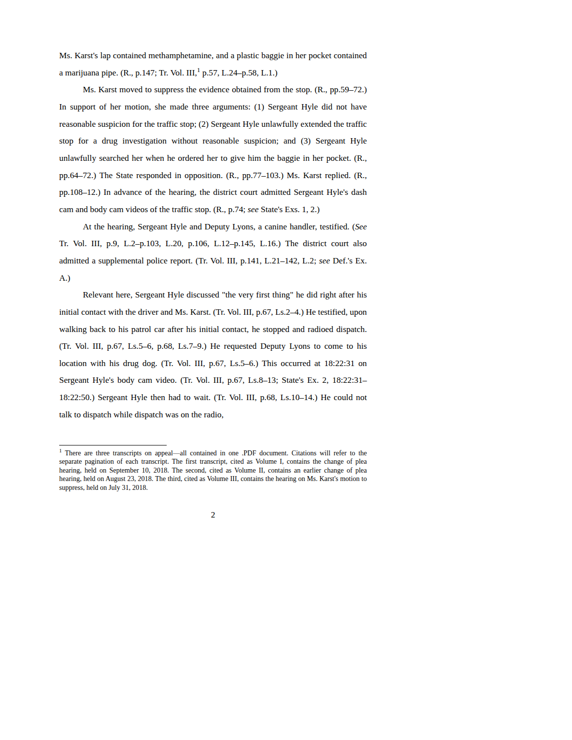Ms. Karst's lap contained methamphetamine, and a plastic baggie in her pocket contained a marijuana pipe. (R., p.147; Tr. Vol. III,1 p.57, L.24–p.58, L.1.)
Ms. Karst moved to suppress the evidence obtained from the stop. (R., pp.59–72.) In support of her motion, she made three arguments: (1) Sergeant Hyle did not have reasonable suspicion for the traffic stop; (2) Sergeant Hyle unlawfully extended the traffic stop for a drug investigation without reasonable suspicion; and (3) Sergeant Hyle unlawfully searched her when he ordered her to give him the baggie in her pocket. (R., pp.64–72.) The State responded in opposition. (R., pp.77–103.) Ms. Karst replied. (R., pp.108–12.) In advance of the hearing, the district court admitted Sergeant Hyle's dash cam and body cam videos of the traffic stop. (R., p.74; see State's Exs. 1, 2.)
At the hearing, Sergeant Hyle and Deputy Lyons, a canine handler, testified. (See Tr. Vol. III, p.9, L.2–p.103, L.20, p.106, L.12–p.145, L.16.) The district court also admitted a supplemental police report. (Tr. Vol. III, p.141, L.21–142, L.2; see Def.'s Ex. A.)
Relevant here, Sergeant Hyle discussed "the very first thing" he did right after his initial contact with the driver and Ms. Karst. (Tr. Vol. III, p.67, Ls.2–4.) He testified, upon walking back to his patrol car after his initial contact, he stopped and radioed dispatch. (Tr. Vol. III, p.67, Ls.5–6, p.68, Ls.7–9.) He requested Deputy Lyons to come to his location with his drug dog. (Tr. Vol. III, p.67, Ls.5–6.) This occurred at 18:22:31 on Sergeant Hyle's body cam video. (Tr. Vol. III, p.67, Ls.8–13; State's Ex. 2, 18:22:31–18:22:50.) Sergeant Hyle then had to wait. (Tr. Vol. III, p.68, Ls.10–14.) He could not talk to dispatch while dispatch was on the radio,
1 There are three transcripts on appeal—all contained in one .PDF document. Citations will refer to the separate pagination of each transcript. The first transcript, cited as Volume I, contains the change of plea hearing, held on September 10, 2018. The second, cited as Volume II, contains an earlier change of plea hearing, held on August 23, 2018. The third, cited as Volume III, contains the hearing on Ms. Karst's motion to suppress, held on July 31, 2018.
2